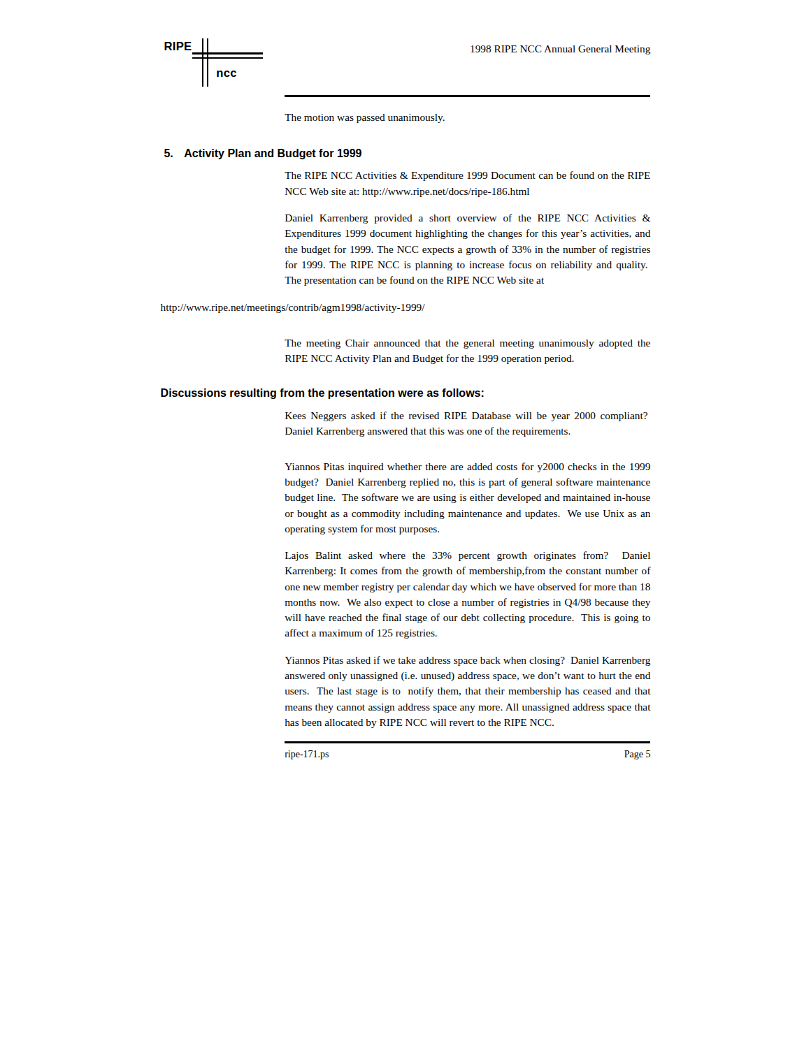RIPE ncc
1998 RIPE NCC Annual General Meeting
The motion was passed unanimously.
5. Activity Plan and Budget for 1999
The RIPE NCC Activities & Expenditure 1999 Document can be found on the RIPE NCC Web site at: http://www.ripe.net/docs/ripe-186.html
Daniel Karrenberg provided a short overview of the RIPE NCC Activities & Expenditures 1999 document highlighting the changes for this year’s activities, and the budget for 1999. The NCC expects a growth of 33% in the number of registries for 1999. The RIPE NCC is planning to increase focus on reliability and quality. The presentation can be found on the RIPE NCC Web site at
http://www.ripe.net/meetings/contrib/agm1998/activity-1999/
The meeting Chair announced that the general meeting unanimously adopted the RIPE NCC Activity Plan and Budget for the 1999 operation period.
Discussions resulting from the presentation were as follows:
Kees Neggers asked if the revised RIPE Database will be year 2000 compliant? Daniel Karrenberg answered that this was one of the requirements.
Yiannos Pitas inquired whether there are added costs for y2000 checks in the 1999 budget? Daniel Karrenberg replied no, this is part of general software maintenance budget line. The software we are using is either developed and maintained in-house or bought as a commodity including maintenance and updates. We use Unix as an operating system for most purposes.
Lajos Balint asked where the 33% percent growth originates from? Daniel Karrenberg: It comes from the growth of membership,from the constant number of one new member registry per calendar day which we have observed for more than 18 months now. We also expect to close a number of registries in Q4/98 because they will have reached the final stage of our debt collecting procedure. This is going to affect a maximum of 125 registries.
Yiannos Pitas asked if we take address space back when closing? Daniel Karrenberg answered only unassigned (i.e. unused) address space, we don’t want to hurt the end users. The last stage is to notify them, that their membership has ceased and that means they cannot assign address space any more. All unassigned address space that has been allocated by RIPE NCC will revert to the RIPE NCC.
ripe-171.ps Page 5